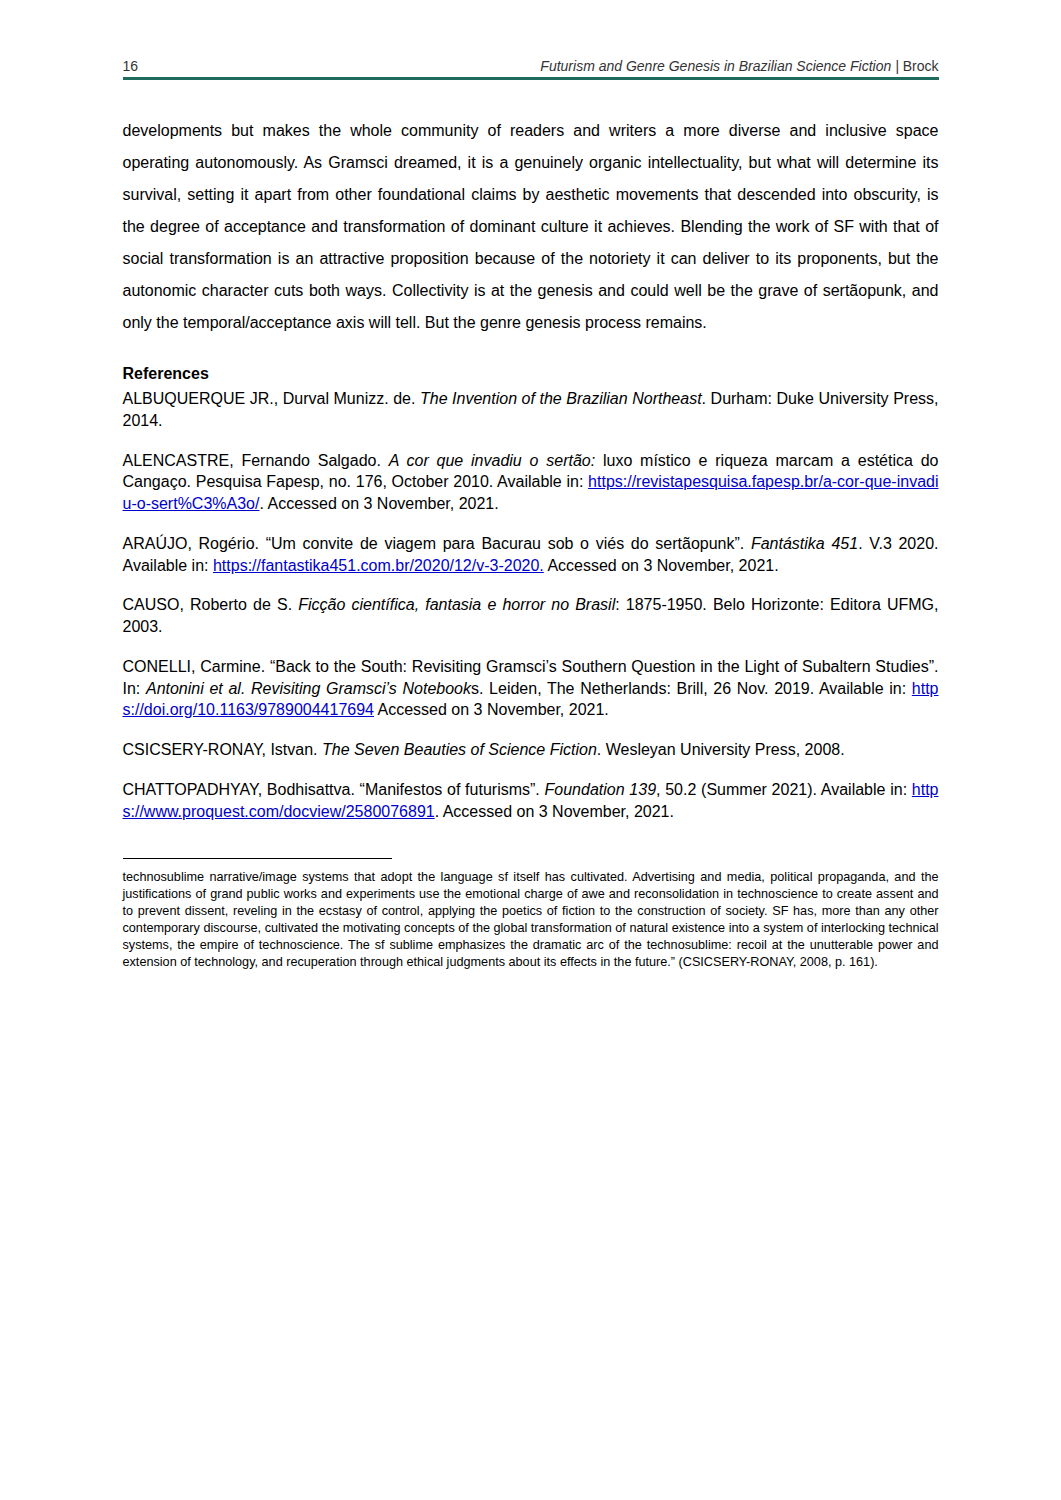16 Futurism and Genre Genesis in Brazilian Science Fiction | Brock
developments but makes the whole community of readers and writers a more diverse and inclusive space operating autonomously. As Gramsci dreamed, it is a genuinely organic intellectuality, but what will determine its survival, setting it apart from other foundational claims by aesthetic movements that descended into obscurity, is the degree of acceptance and transformation of dominant culture it achieves. Blending the work of SF with that of social transformation is an attractive proposition because of the notoriety it can deliver to its proponents, but the autonomic character cuts both ways. Collectivity is at the genesis and could well be the grave of sertãopunk, and only the temporal/acceptance axis will tell. But the genre genesis process remains.
References
ALBUQUERQUE JR., Durval Munizz. de. The Invention of the Brazilian Northeast. Durham: Duke University Press, 2014.
ALENCASTRE, Fernando Salgado. A cor que invadiu o sertão: luxo místico e riqueza marcam a estética do Cangaço. Pesquisa Fapesp, no. 176, October 2010. Available in: https://revistapesquisa.fapesp.br/a-cor-que-invadiu-o-sert%C3%A3o/. Accessed on 3 November, 2021.
ARAÚJO, Rogério. “Um convite de viagem para Bacurau sob o viés do sertãopunk”. Fantástika 451. V.3 2020. Available in: https://fantastika451.com.br/2020/12/v-3-2020. Accessed on 3 November, 2021.
CAUSO, Roberto de S. Ficção científica, fantasia e horror no Brasil: 1875-1950. Belo Horizonte: Editora UFMG, 2003.
CONELLI, Carmine. “Back to the South: Revisiting Gramsci’s Southern Question in the Light of Subaltern Studies”. In: Antonini et al. Revisiting Gramsci’s Notebooks. Leiden, The Netherlands: Brill, 26 Nov. 2019. Available in: https://doi.org/10.1163/9789004417694 Accessed on 3 November, 2021.
CSICSERY-RONAY, Istvan. The Seven Beauties of Science Fiction. Wesleyan University Press, 2008.
CHATTOPADHYAY, Bodhisattva. “Manifestos of futurisms”. Foundation 139, 50.2 (Summer 2021). Available in: https://www.proquest.com/docview/2580076891. Accessed on 3 November, 2021.
technosublime narrative/image systems that adopt the language sf itself has cultivated. Advertising and media, political propaganda, and the justifications of grand public works and experiments use the emotional charge of awe and reconsolidation in technoscience to create assent and to prevent dissent, reveling in the ecstasy of control, applying the poetics of fiction to the construction of society. SF has, more than any other contemporary discourse, cultivated the motivating concepts of the global transformation of natural existence into a system of interlocking technical systems, the empire of technoscience. The sf sublime emphasizes the dramatic arc of the technosublime: recoil at the unutterable power and extension of technology, and recuperation through ethical judgments about its effects in the future.” (CSICSERY-RONAY, 2008, p. 161).